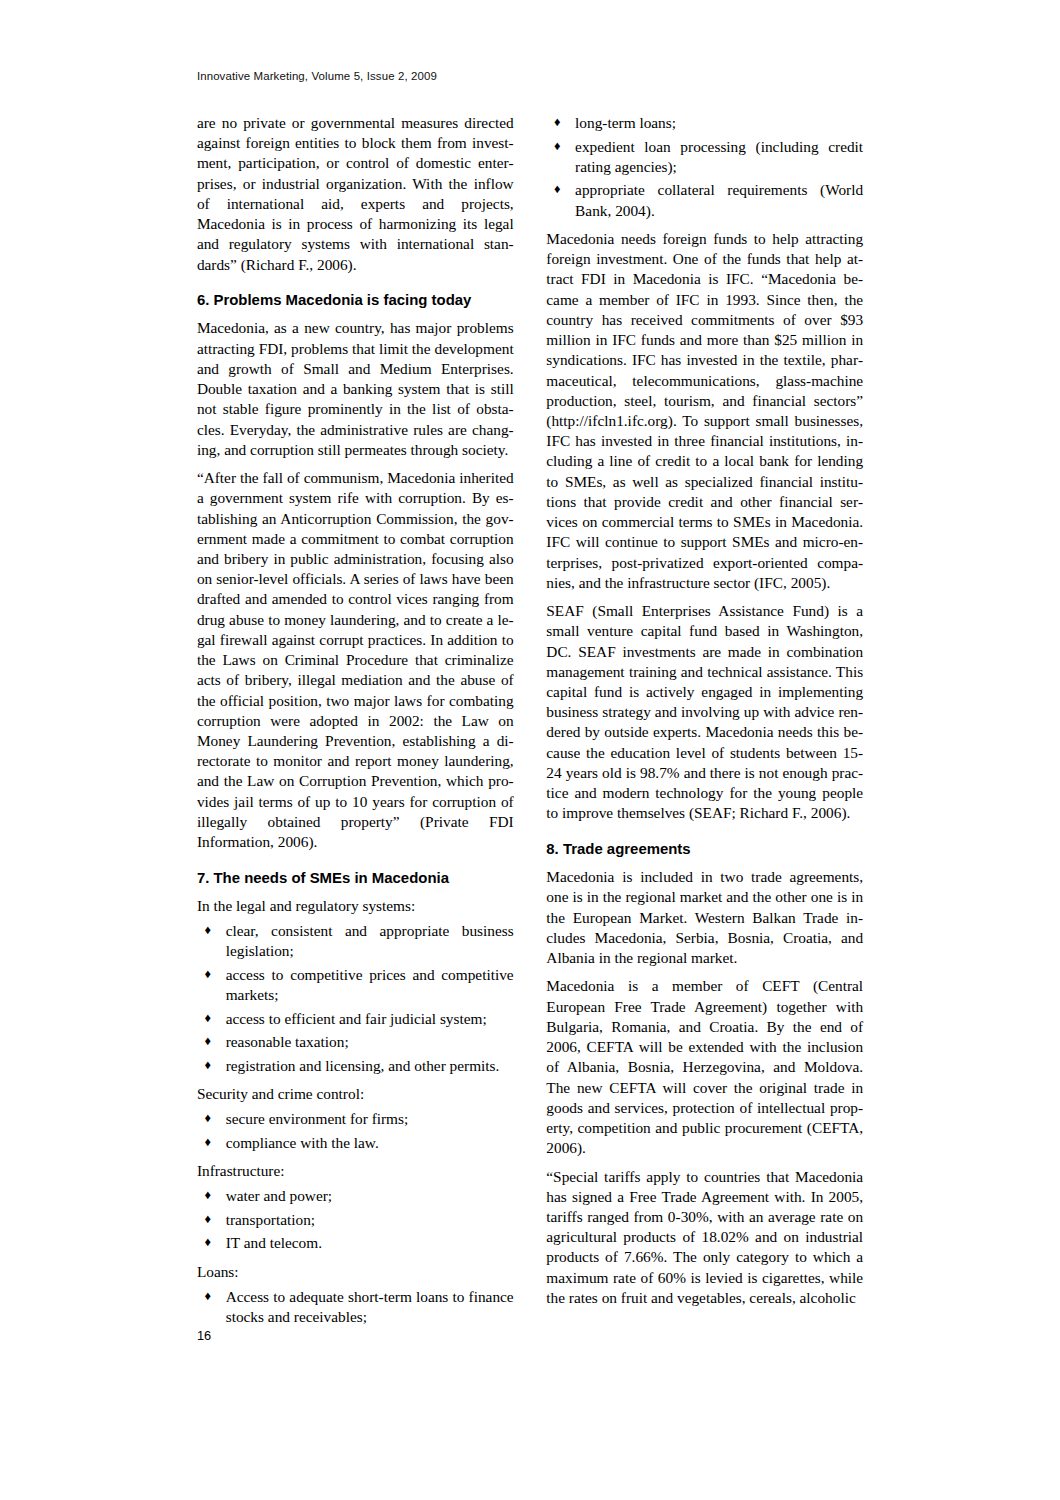Innovative Marketing, Volume 5, Issue 2, 2009
are no private or governmental measures directed against foreign entities to block them from investment, participation, or control of domestic enterprises, or industrial organization. With the inflow of international aid, experts and projects, Macedonia is in process of harmonizing its legal and regulatory systems with international standards” (Richard F., 2006).
6. Problems Macedonia is facing today
Macedonia, as a new country, has major problems attracting FDI, problems that limit the development and growth of Small and Medium Enterprises. Double taxation and a banking system that is still not stable figure prominently in the list of obstacles. Everyday, the administrative rules are changing, and corruption still permeates through society.
“After the fall of communism, Macedonia inherited a government system rife with corruption. By establishing an Anticorruption Commission, the government made a commitment to combat corruption and bribery in public administration, focusing also on senior-level officials. A series of laws have been drafted and amended to control vices ranging from drug abuse to money laundering, and to create a legal firewall against corrupt practices. In addition to the Laws on Criminal Procedure that criminalize acts of bribery, illegal mediation and the abuse of the official position, two major laws for combating corruption were adopted in 2002: the Law on Money Laundering Prevention, establishing a directorate to monitor and report money laundering, and the Law on Corruption Prevention, which provides jail terms of up to 10 years for corruption of illegally obtained property” (Private FDI Information, 2006).
7. The needs of SMEs in Macedonia
In the legal and regulatory systems:
clear, consistent and appropriate business legislation;
access to competitive prices and competitive markets;
access to efficient and fair judicial system;
reasonable taxation;
registration and licensing, and other permits.
Security and crime control:
secure environment for firms;
compliance with the law.
Infrastructure:
water and power;
transportation;
IT and telecom.
Loans:
Access to adequate short-term loans to finance stocks and receivables;
long-term loans;
expedient loan processing (including credit rating agencies);
appropriate collateral requirements (World Bank, 2004).
Macedonia needs foreign funds to help attracting foreign investment. One of the funds that help attract FDI in Macedonia is IFC. “Macedonia became a member of IFC in 1993. Since then, the country has received commitments of over $93 million in IFC funds and more than $25 million in syndications. IFC has invested in the textile, pharmaceutical, telecommunications, glass-machine production, steel, tourism, and financial sectors” (http://ifcln1.ifc.org). To support small businesses, IFC has invested in three financial institutions, including a line of credit to a local bank for lending to SMEs, as well as specialized financial institutions that provide credit and other financial services on commercial terms to SMEs in Macedonia. IFC will continue to support SMEs and micro-enterprises, post-privatized export-oriented companies, and the infrastructure sector (IFC, 2005).
SEAF (Small Enterprises Assistance Fund) is a small venture capital fund based in Washington, DC. SEAF investments are made in combination management training and technical assistance. This capital fund is actively engaged in implementing business strategy and involving up with advice rendered by outside experts. Macedonia needs this because the education level of students between 15-24 years old is 98.7% and there is not enough practice and modern technology for the young people to improve themselves (SEAF; Richard F., 2006).
8. Trade agreements
Macedonia is included in two trade agreements, one is in the regional market and the other one is in the European Market. Western Balkan Trade includes Macedonia, Serbia, Bosnia, Croatia, and Albania in the regional market.
Macedonia is a member of CEFT (Central European Free Trade Agreement) together with Bulgaria, Romania, and Croatia. By the end of 2006, CEFTA will be extended with the inclusion of Albania, Bosnia, Herzegovina, and Moldova. The new CEFTA will cover the original trade in goods and services, protection of intellectual property, competition and public procurement (CEFTA, 2006).
“Special tariffs apply to countries that Macedonia has signed a Free Trade Agreement with. In 2005, tariffs ranged from 0-30%, with an average rate on agricultural products of 18.02% and on industrial products of 7.66%. The only category to which a maximum rate of 60% is levied is cigarettes, while the rates on fruit and vegetables, cereals, alcoholic
16